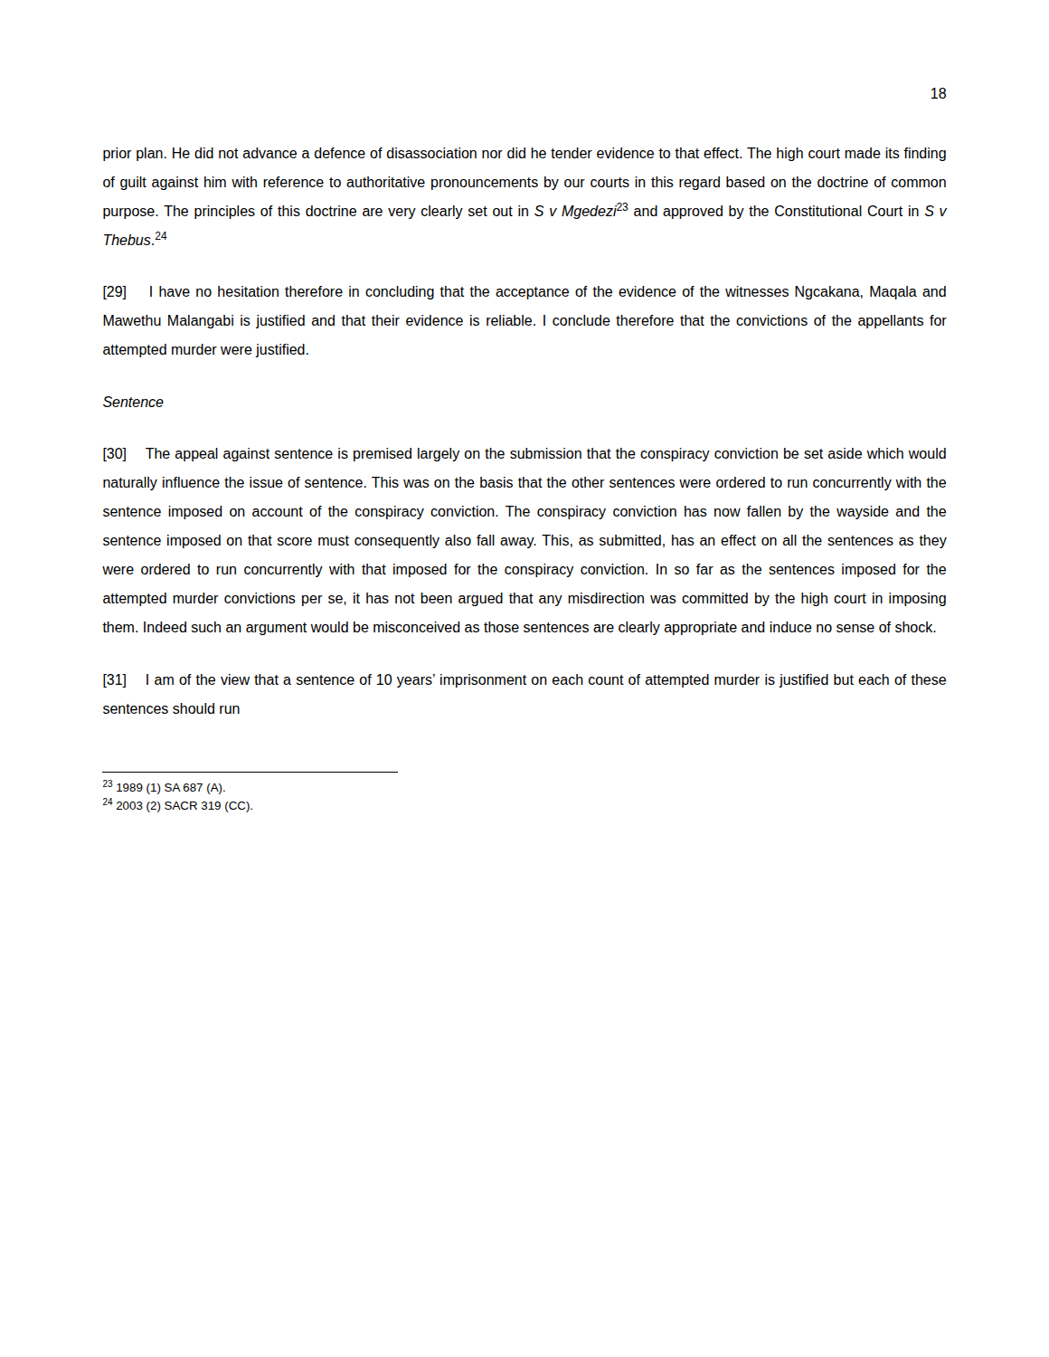18
prior plan. He did not advance a defence of disassociation nor did he tender evidence to that effect. The high court made its finding of guilt against him with reference to authoritative pronouncements by our courts in this regard based on the doctrine of common purpose. The principles of this doctrine are very clearly set out in S v Mgedezi23 and approved by the Constitutional Court in S v Thebus.24
[29] I have no hesitation therefore in concluding that the acceptance of the evidence of the witnesses Ngcakana, Maqala and Mawethu Malangabi is justified and that their evidence is reliable. I conclude therefore that the convictions of the appellants for attempted murder were justified.
Sentence
[30] The appeal against sentence is premised largely on the submission that the conspiracy conviction be set aside which would naturally influence the issue of sentence. This was on the basis that the other sentences were ordered to run concurrently with the sentence imposed on account of the conspiracy conviction. The conspiracy conviction has now fallen by the wayside and the sentence imposed on that score must consequently also fall away. This, as submitted, has an effect on all the sentences as they were ordered to run concurrently with that imposed for the conspiracy conviction. In so far as the sentences imposed for the attempted murder convictions per se, it has not been argued that any misdirection was committed by the high court in imposing them. Indeed such an argument would be misconceived as those sentences are clearly appropriate and induce no sense of shock.
[31] I am of the view that a sentence of 10 years’ imprisonment on each count of attempted murder is justified but each of these sentences should run
23 1989 (1) SA 687 (A).
24 2003 (2) SACR 319 (CC).